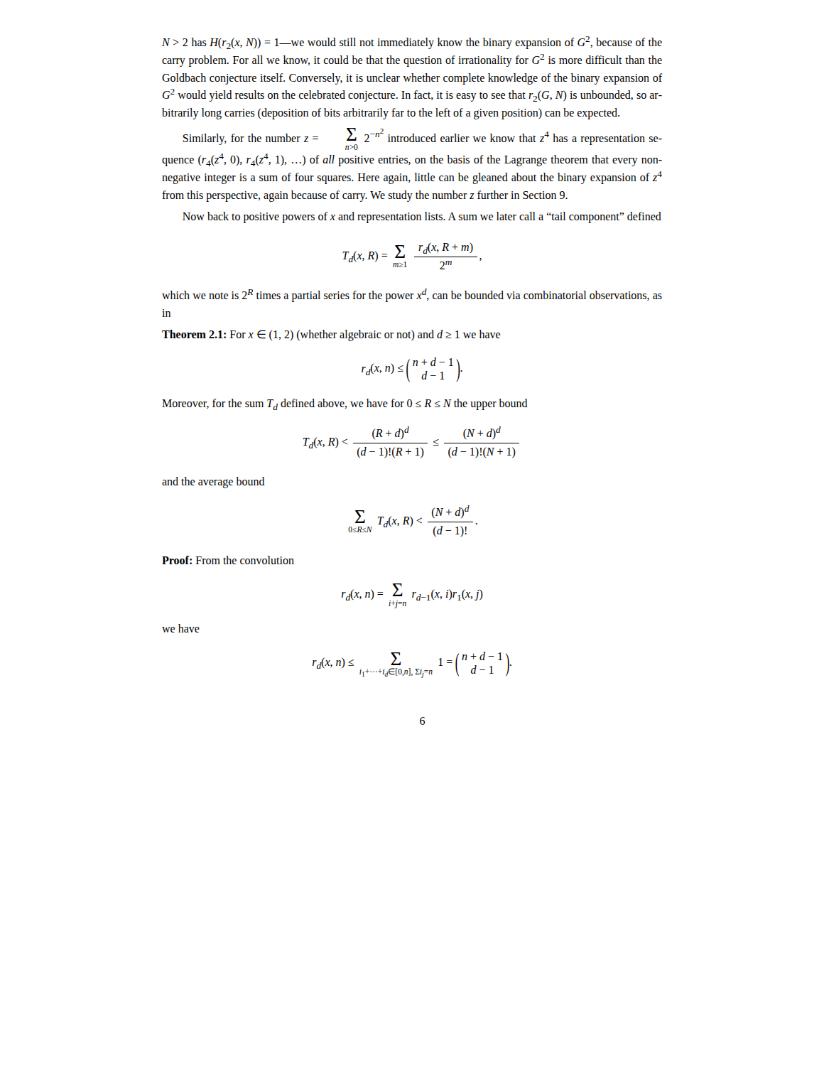N > 2 has H(r2(x, N)) = 1—we would still not immediately know the binary expansion of G2, because of the carry problem. For all we know, it could be that the question of irrationality for G2 is more difficult than the Goldbach conjecture itself. Conversely, it is unclear whether complete knowledge of the binary expansion of G2 would yield results on the celebrated conjecture. In fact, it is easy to see that r2(G, N) is unbounded, so arbitrarily long carries (deposition of bits arbitrarily far to the left of a given position) can be expected.
Similarly, for the number z = Σn>0 2−n2 introduced earlier we know that z4 has a representation sequence (r4(z4, 0), r4(z4, 1), …) of all positive entries, on the basis of the Lagrange theorem that every nonnegative integer is a sum of four squares. Here again, little can be gleaned about the binary expansion of z4 from this perspective, again because of carry. We study the number z further in Section 9.
Now back to positive powers of x and representation lists. A sum we later call a “tail component” defined
Td(x, R) = Σm≥1 rd(x, R + m) 2m,
which we note is 2R times a partial series for the power xd, can be bounded via combinatorial observations, as in
Theorem 2.1: For x ∈ (1, 2) (whether algebraic or not) and d ≥ 1 we have
rd(x, n) ≤ n + d − 1 d − 1.
Moreover, for the sum Td defined above, we have for 0 ≤ R ≤ N the upper bound
Td(x, R) < (R + d)d(d − 1)!(R + 1) ≤ (N + d)d(d − 1)!(N + 1)
and the average bound
Σ 0≤R≤N Td(x, R) < (N + d)d(d − 1)!.
Proof: From the convolution
rd(x, n) = Σi+j=n rd−1(x, i)r1(x, j)
we have
rd(x, n) ≤ Σi1+···+id∈[0,n], Σij=n 1 = n + d − 1 d − 1.
6